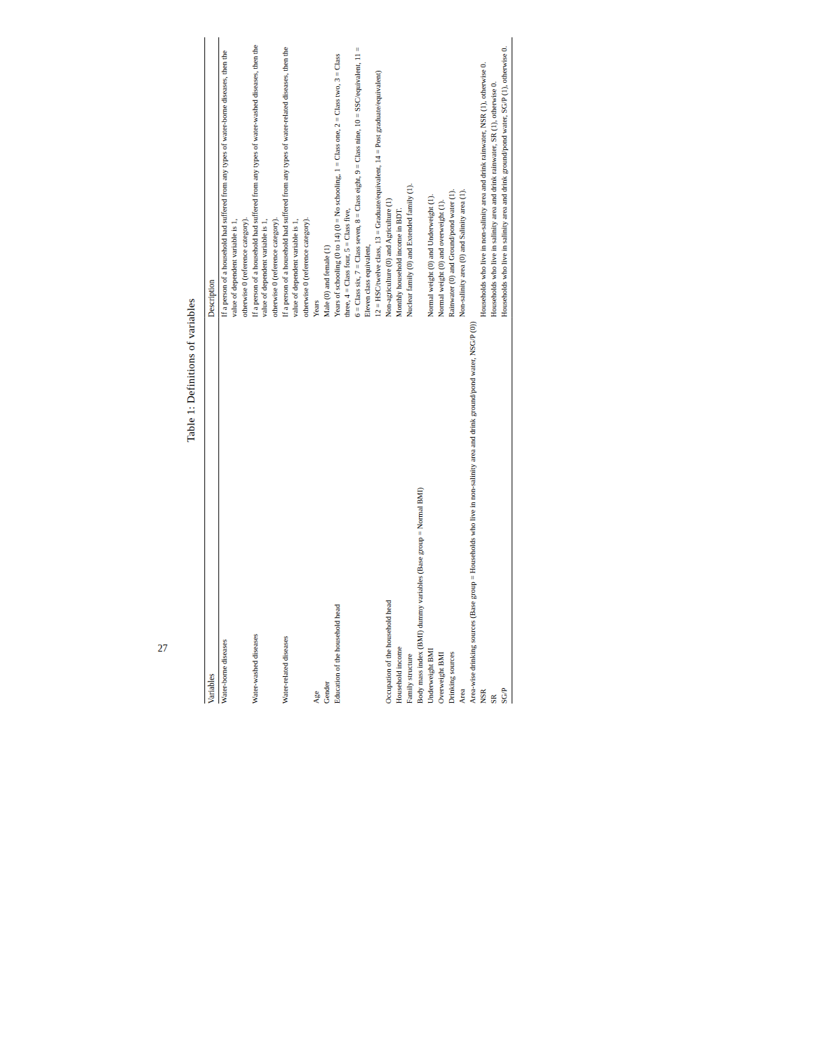27
Table 1: Definitions of variables
| Variables | Description |
| --- | --- |
| Water-borne diseases | If a person of a household had suffered from any types of water-borne diseases, then the value of dependent variable is 1, |
| | otherwise 0 (reference category). |
| Water-washed diseases | If a person of a household had suffered from any types of water-washed diseases, then the value of dependent variable is 1, |
| | otherwise 0 (reference category). |
| Water-related diseases | If a person of a household had suffered from any types of water-related diseases, then the value of dependent variable is 1, |
| | otherwise 0 (reference category). |
| Age | Years |
| Gender | Male (0) and female (1) |
| Education of the household head | Years of schooling (0 to 14) (0 = No schooling, 1 = Class one, 2 = Class two, 3 = Class three, 4 = Class four, 5 = Class five, |
| | 6 = Class six, 7 = Class seven, 8 = Class eight, 9 = Class nine, 10 = SSC/equivalent, 11 = Eleven class equivalent, |
| | 12 = HSC/twelve class, 13 = Graduate/equivalent, 14 = Post graduate/equivalent) |
| Occupation of the household head | Non-agriculture (0) and Agriculture (1) |
| Household income | Monthly household income in BDT. |
| Family structure | Nuclear family (0) and Extended family (1). |
| Body mass index (BMI) dummy variables (Base group = Normal BMI) | |
| Underweight BMI | Normal weight (0) and Underweight (1). |
| Overweight BMI | Normal weight (0) and overweight (1). |
| Drinking sources | Rainwater (0) and Ground/pond water (1). |
| Area | Non-salinity area (0) and Salinity area (1). |
| Area-wise drinking sources (Base group = Households who live in non-salinity area and drink ground/pond water, NSG/P (0)) | |
| NSR | Households who live in non-salinity area and drink rainwater, NSR (1), otherwise 0. |
| SR | Households who live in salinity area and drink rainwater, SR (1), otherwise 0. |
| SG/P | Households who live in salinity area and drink ground/pond water, SG/P (1), otherwise 0. |